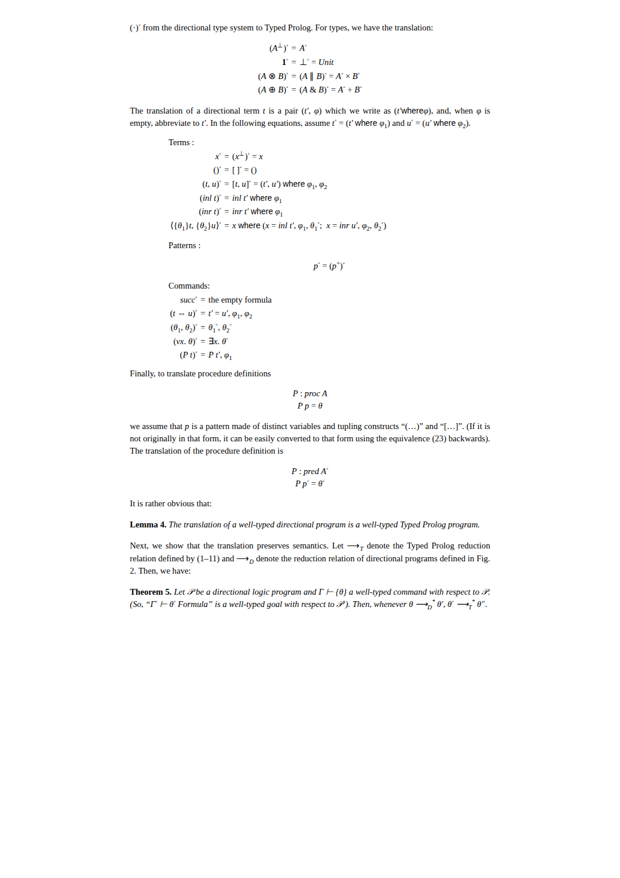(·)◦ from the directional type system to Typed Prolog. For types, we have the translation:
| ( A ⊥ ) ◦ | = | A ◦ |
| 1 ◦ | = | ⊥ ◦ = Unit |
| ( A ⊗ B ) ◦ | = | ( A ∥ B ) ◦ = A ◦ × B ◦ |
| ( A ⊕ B ) ◦ | = | ( A & B ) ◦ = A ◦ + B ◦ |
The translation of a directional term t is a pair (t′, φ) which we write as (t′where φ), and, when φ is empty, abbreviate to t′. In the following equations, assume t◦ = (t′ where φ1) and u◦ = (u′ where φ2).
Terms :
| x ◦ | = | ( x ⊥ ) ◦ = x |
| () ◦ | = | [ ] ◦ = () |
| ( t , u ) ◦ | = | [ t , u ] ◦ = ( t′ , u′ ) where φ 1 , φ 2 |
| ( inl t ) ◦ | = | inl t′ where φ 1 |
| ( inr t ) ◦ | = | inr t′ where φ 1 |
| ⟨{ θ 1 } t , { θ 2 } u ⟩ ◦ | = | x where ( x = inl t′ , φ 1 , θ 1 ◦ ; x = inr u′ , φ 2 , θ 2 ◦ ) |
Patterns :
p◦ = (p+)◦
Commands:
| succ ◦ | = | the empty formula |
| ( t ⇔ u ) ◦ | = | t′ = u′ , φ 1 , φ 2 |
| ( θ 1 , θ 2 ) ◦ | = | θ 1 ◦ , θ 2 ◦ |
| ( νx . θ ) ◦ | = | ∃ x . θ ◦ |
| ( P t ) ◦ | = | P t′ , φ 1 |
Finally, to translate procedure definitions
P : proc A
P p = θ
we assume that p is a pattern made of distinct variables and tupling constructs “(…)” and “[…]”. (If it is not originally in that form, it can be easily converted to that form using the equivalence (23) backwards). The translation of the procedure definition is
P : pred A◦
P p◦ = θ◦
It is rather obvious that:
Lemma 4. The translation of a well-typed directional program is a well-typed Typed Prolog program.
Next, we show that the translation preserves semantics. Let ⟶T denote the Typed Prolog reduction relation defined by (1–11) and ⟶D denote the reduction relation of directional programs defined in Fig. 2. Then, we have:
Theorem 5. Let 𝒫 be a directional logic program and Γ ⊢ {θ} a well-typed command with respect to 𝒫. (So, “Γ◦ ⊢ θ◦ Formula” is a well-typed goal with respect to 𝒫◦). Then, whenever θ ⟶D* θ′, θ◦ ⟶T* θ′◦.